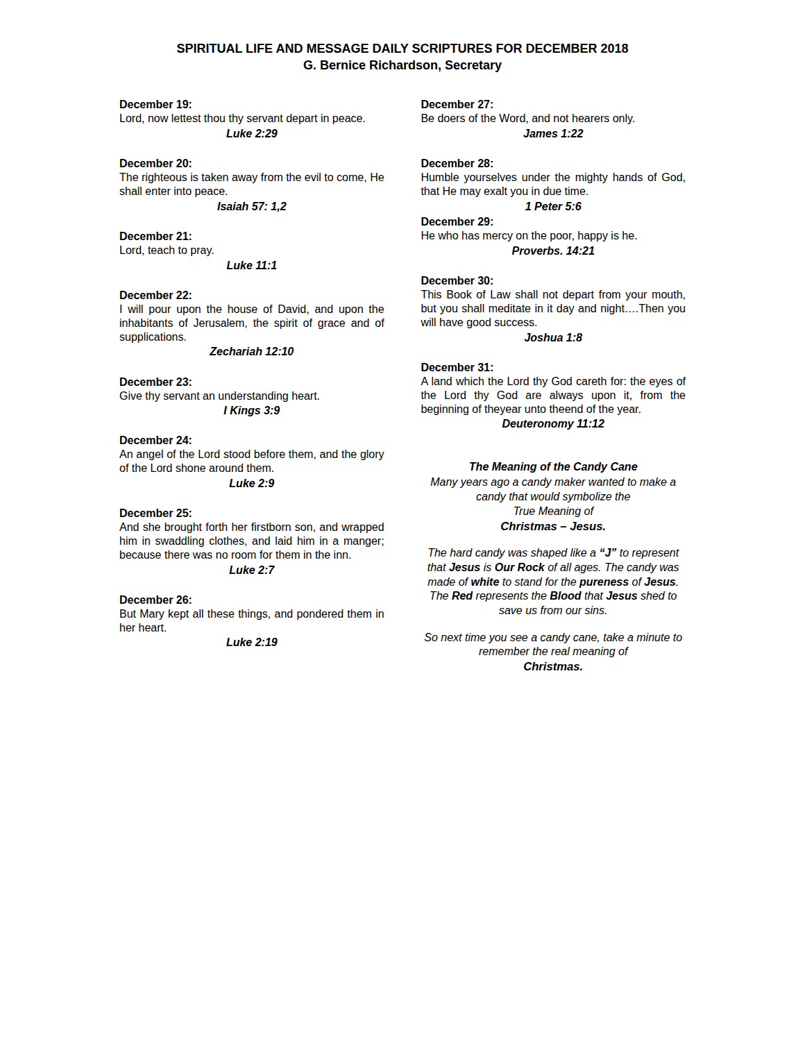SPIRITUAL LIFE AND MESSAGE DAILY SCRIPTURES FOR DECEMBER 2018
G. Bernice Richardson, Secretary
December 19:
Lord, now lettest thou thy servant depart in peace. Luke 2:29
December 20:
The righteous is taken away from the evil to come, He shall enter into peace. Isaiah 57: 1,2
December 21:
Lord, teach to pray. Luke 11:1
December 22:
I will pour upon the house of David, and upon the inhabitants of Jerusalem, the spirit of grace and of supplications. Zechariah 12:10
December 23:
Give thy servant an understanding heart. I Kings 3:9
December 24:
An angel of the Lord stood before them, and the glory of the Lord shone around them. Luke 2:9
December 25:
And she brought forth her firstborn son, and wrapped him in swaddling clothes, and laid him in a manger; because there was no room for them in the inn. Luke 2:7
December 26:
But Mary kept all these things, and pondered them in her heart. Luke 2:19
December 27:
Be doers of the Word, and not hearers only. James 1:22
December 28:
Humble yourselves under the mighty hands of God, that He may exalt you in due time. 1 Peter 5:6
December 29:
He who has mercy on the poor, happy is he. Proverbs. 14:21
December 30:
This Book of Law shall not depart from your mouth, but you shall meditate in it day and night….Then you will have good success. Joshua 1:8
December 31:
A land which the Lord thy God careth for: the eyes of the Lord thy God are always upon it, from the beginning of theyear unto theend of the year. Deuteronomy 11:12
The Meaning of the Candy Cane
Many years ago a candy maker wanted to make a candy that would symbolize the
True Meaning of
Christmas – Jesus.
The hard candy was shaped like a “J” to represent that Jesus is Our Rock of all ages. The candy was made of white to stand for the pureness of Jesus. The Red represents the Blood that Jesus shed to save us from our sins.
So next time you see a candy cane, take a minute to remember the real meaning of
Christmas.